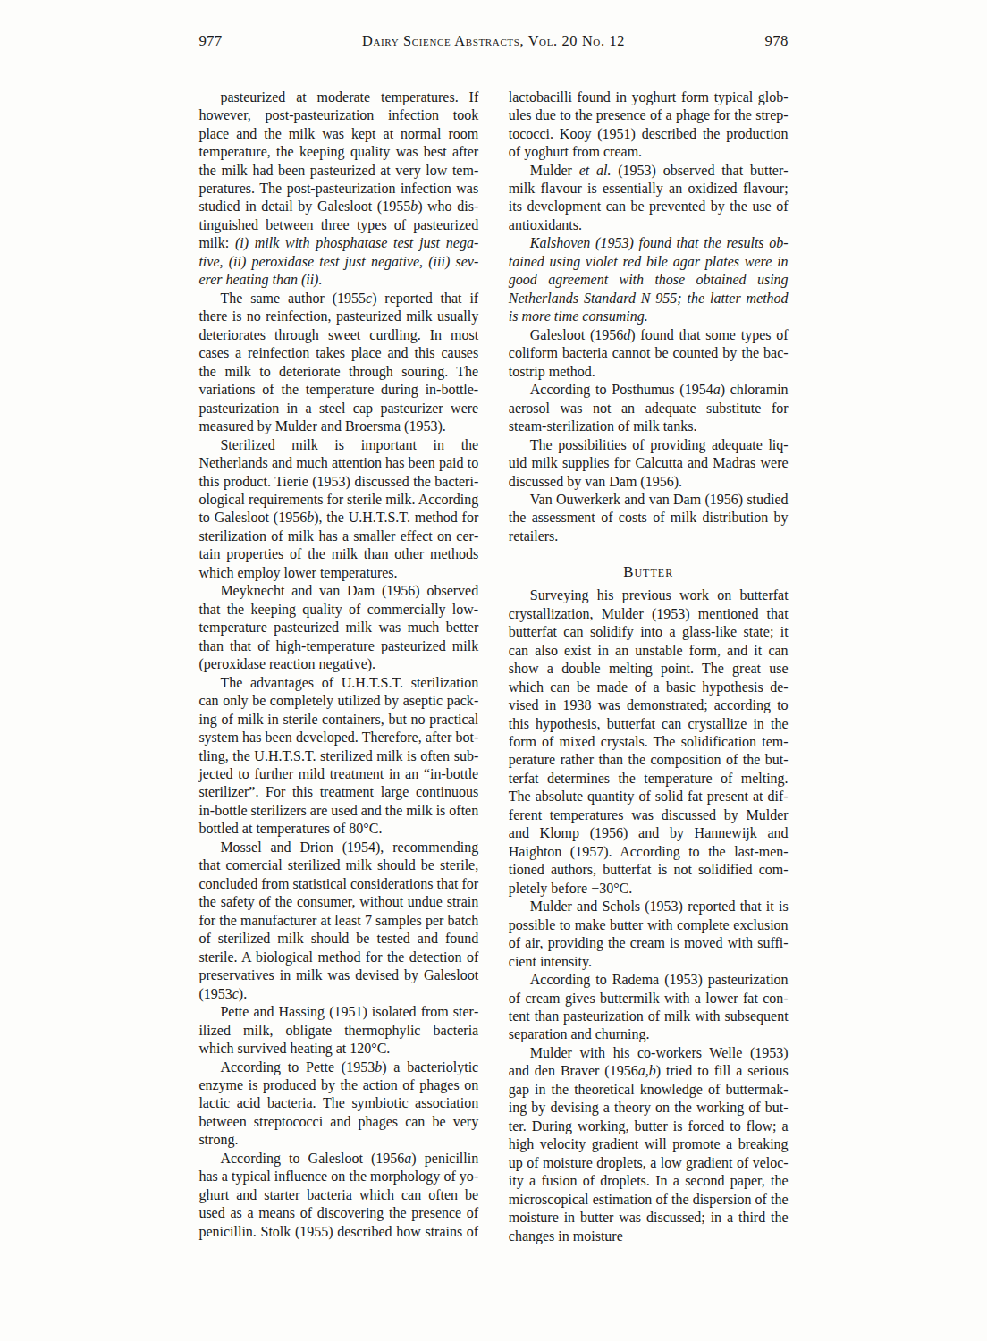977 Dairy Science Abstracts, Vol. 20 No. 12 978
pasteurized at moderate temperatures. If however, post-pasteurization infection took place and the milk was kept at normal room temperature, the keeping quality was best after the milk had been pasteurized at very low temperatures. The post-pasteurization infection was studied in detail by Galesloot (1955b) who distinguished between three types of pasteurized milk: (i) milk with phosphatase test just negative, (ii) peroxidase test just negative, (iii) severer heating than (ii).
The same author (1955c) reported that if there is no reinfection, pasteurized milk usually deteriorates through sweet curdling. In most cases a reinfection takes place and this causes the milk to deteriorate through souring. The variations of the temperature during in-bottle-pasteurization in a steel cap pasteurizer were measured by Mulder and Broersma (1953).
Sterilized milk is important in the Netherlands and much attention has been paid to this product. Tierie (1953) discussed the bacteriological requirements for sterile milk. According to Galesloot (1956b), the U.H.T.S.T. method for sterilization of milk has a smaller effect on certain properties of the milk than other methods which employ lower temperatures.
Meyknecht and van Dam (1956) observed that the keeping quality of commercially low-temperature pasteurized milk was much better than that of high-temperature pasteurized milk (peroxidase reaction negative).
The advantages of U.H.T.S.T. sterilization can only be completely utilized by aseptic packing of milk in sterile containers, but no practical system has been developed. Therefore, after bottling, the U.H.T.S.T. sterilized milk is often subjected to further mild treatment in an “in-bottle sterilizer”. For this treatment large continuous in-bottle sterilizers are used and the milk is often bottled at temperatures of 80°C.
Mossel and Drion (1954), recommending that comercial sterilized milk should be sterile, concluded from statistical considerations that for the safety of the consumer, without undue strain for the manufacturer at least 7 samples per batch of sterilized milk should be tested and found sterile. A biological method for the detection of preservatives in milk was devised by Galesloot (1953c).
Pette and Hassing (1951) isolated from sterilized milk, obligate thermophylic bacteria which survived heating at 120°C.
According to Pette (1953b) a bacteriolytic enzyme is produced by the action of phages on lactic acid bacteria. The symbiotic association between streptococci and phages can be very strong.
According to Galesloot (1956a) penicillin has a typical influence on the morphology of yoghurt and starter bacteria which can often be used as a means of discovering the presence of penicillin. Stolk (1955) described how strains of lactobacilli found in yoghurt form typical globules due to the presence of a phage for the streptococci. Kooy (1951) described the production of yoghurt from cream.
Mulder et al. (1953) observed that buttermilk flavour is essentially an oxidized flavour; its development can be prevented by the use of antioxidants.
Kalshoven (1953) found that the results obtained using violet red bile agar plates were in good agreement with those obtained using Netherlands Standard N 955; the latter method is more time consuming.
Galesloot (1956d) found that some types of coliform bacteria cannot be counted by the bactostrip method.
According to Posthumus (1954a) chloramin aerosol was not an adequate substitute for steam-sterilization of milk tanks.
The possibilities of providing adequate liquid milk supplies for Calcutta and Madras were discussed by van Dam (1956).
Van Ouwerkerk and van Dam (1956) studied the assessment of costs of milk distribution by retailers.
Butter
Surveying his previous work on butterfat crystallization, Mulder (1953) mentioned that butterfat can solidify into a glass-like state; it can also exist in an unstable form, and it can show a double melting point. The great use which can be made of a basic hypothesis devised in 1938 was demonstrated; according to this hypothesis, butterfat can crystallize in the form of mixed crystals. The solidification temperature rather than the composition of the butterfat determines the temperature of melting. The absolute quantity of solid fat present at different temperatures was discussed by Mulder and Klomp (1956) and by Hannewijk and Haighton (1957). According to the last-mentioned authors, butterfat is not solidified completely before −30°C.
Mulder and Schols (1953) reported that it is possible to make butter with complete exclusion of air, providing the cream is moved with sufficient intensity.
According to Radema (1953) pasteurization of cream gives buttermilk with a lower fat content than pasteurization of milk with subsequent separation and churning.
Mulder with his co-workers Welle (1953) and den Braver (1956a,b) tried to fill a serious gap in the theoretical knowledge of buttermaking by devising a theory on the working of butter. During working, butter is forced to flow; a high velocity gradient will promote a breaking up of moisture droplets, a low gradient of velocity a fusion of droplets. In a second paper, the microscopical estimation of the dispersion of the moisture in butter was discussed; in a third the changes in moisture